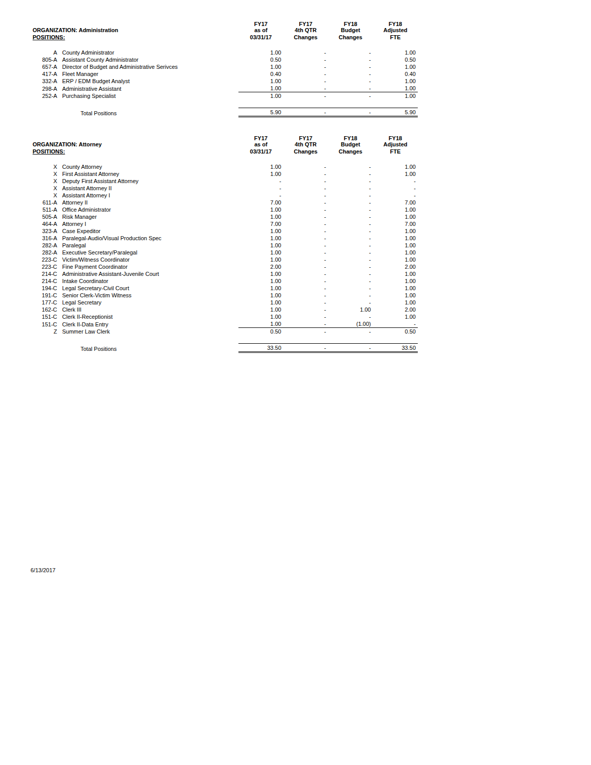| ORGANIZATION: Administration | FY17 as of | FY17 4th QTR | FY18 Budget | FY18 Adjusted |
| POSITIONS: | 03/31/17 | Changes | Changes | FTE |
| A | County Administrator | 1.00 | - | - | 1.00 |
| 805-A | Assistant County Administrator | 0.50 | - | - | 0.50 |
| 657-A | Director of Budget and Administrative Serivces | 1.00 | - | - | 1.00 |
| 417-A | Fleet Manager | 0.40 | - | - | 0.40 |
| 332-A | ERP / EDM Budget Analyst | 1.00 | - | - | 1.00 |
| 298-A | Administrative Assistant | 1.00 | - | - | 1.00 |
| 252-A | Purchasing Specialist | 1.00 | - | - | 1.00 |
| | Total Positions | 5.90 | - | - | 5.90 |
| ORGANIZATION: Attorney | FY17 as of | FY17 4th QTR | FY18 Budget | FY18 Adjusted |
| POSITIONS: | 03/31/17 | Changes | Changes | FTE |
| X | County Attorney | 1.00 | - | - | 1.00 |
| X | First Assistant Attorney | 1.00 | - | - | 1.00 |
| X | Deputy First Assistant Attorney | - | - | - | - |
| X | Assistant Attorney II | - | - | - | - |
| X | Assistant Attorney I | - | - | - | - |
| 611-A | Attorney II | 7.00 | - | - | 7.00 |
| 511-A | Office Administrator | 1.00 | - | - | 1.00 |
| 505-A | Risk Manager | 1.00 | - | - | 1.00 |
| 464-A | Attorney I | 7.00 | - | - | 7.00 |
| 323-A | Case Expeditor | 1.00 | - | - | 1.00 |
| 316-A | Paralegal-Audio/Visual Production Spec | 1.00 | - | - | 1.00 |
| 282-A | Paralegal | 1.00 | - | - | 1.00 |
| 282-A | Executive Secretary/Paralegal | 1.00 | - | - | 1.00 |
| 223-C | Victim/Witness Coordinator | 1.00 | - | - | 1.00 |
| 223-C | Fine Payment Coordinator | 2.00 | - | - | 2.00 |
| 214-C | Administrative Assistant-Juvenile Court | 1.00 | - | - | 1.00 |
| 214-C | Intake Coordinator | 1.00 | - | - | 1.00 |
| 194-C | Legal Secretary-Civil Court | 1.00 | - | - | 1.00 |
| 191-C | Senior Clerk-Victim Witness | 1.00 | - | - | 1.00 |
| 177-C | Legal Secretary | 1.00 | - | - | 1.00 |
| 162-C | Clerk III | 1.00 | - | 1.00 | 2.00 |
| 151-C | Clerk II-Receptionist | 1.00 | - | - | 1.00 |
| 151-C | Clerk II-Data Entry | 1.00 | - | (1.00) | - |
| Z | Summer Law Clerk | 0.50 | - | - | 0.50 |
| | Total Positions | 33.50 | - | - | 33.50 |
6/13/2017